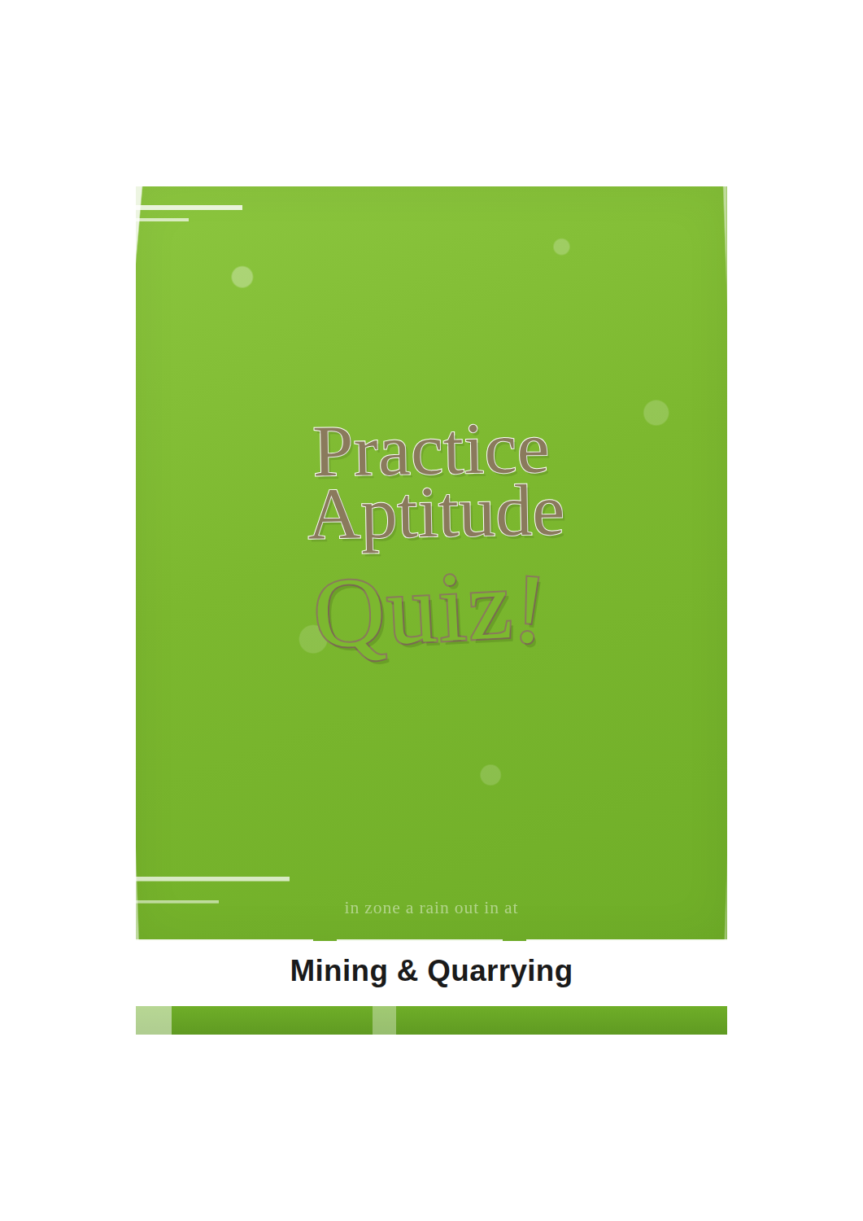Practice Aptitude Quiz!
in zone a rain out in at
Mining & Quarrying